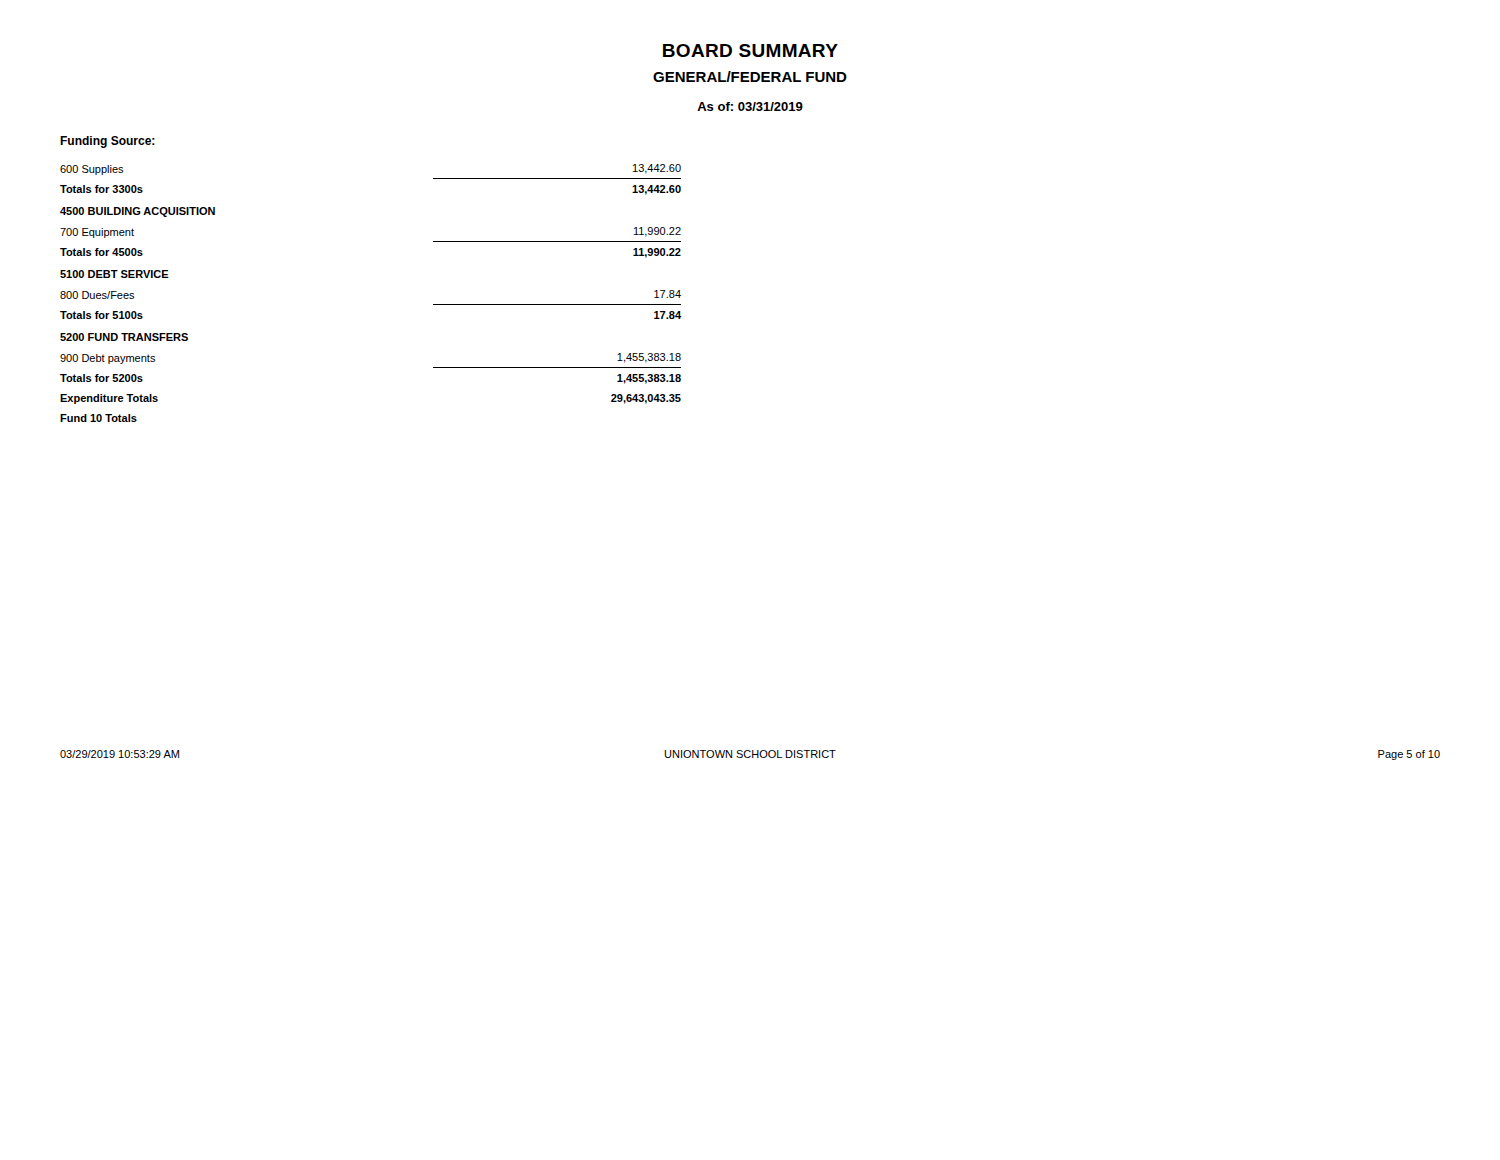BOARD SUMMARY
GENERAL/FEDERAL FUND
As of: 03/31/2019
Funding Source:
| 600 Supplies | 13,442.60 |
| Totals for 3300s | 13,442.60 |
| 4500 BUILDING ACQUISITION | |
| 700 Equipment | 11,990.22 |
| Totals for 4500s | 11,990.22 |
| 5100 DEBT SERVICE | |
| 800 Dues/Fees | 17.84 |
| Totals for 5100s | 17.84 |
| 5200 FUND TRANSFERS | |
| 900 Debt payments | 1,455,383.18 |
| Totals for 5200s | 1,455,383.18 |
| Expenditure Totals | 29,643,043.35 |
| Fund 10 Totals | |
| 03/29/2019 10:53:29 AM | UNIONTOWN SCHOOL DISTRICT | Page 5 of 10 |